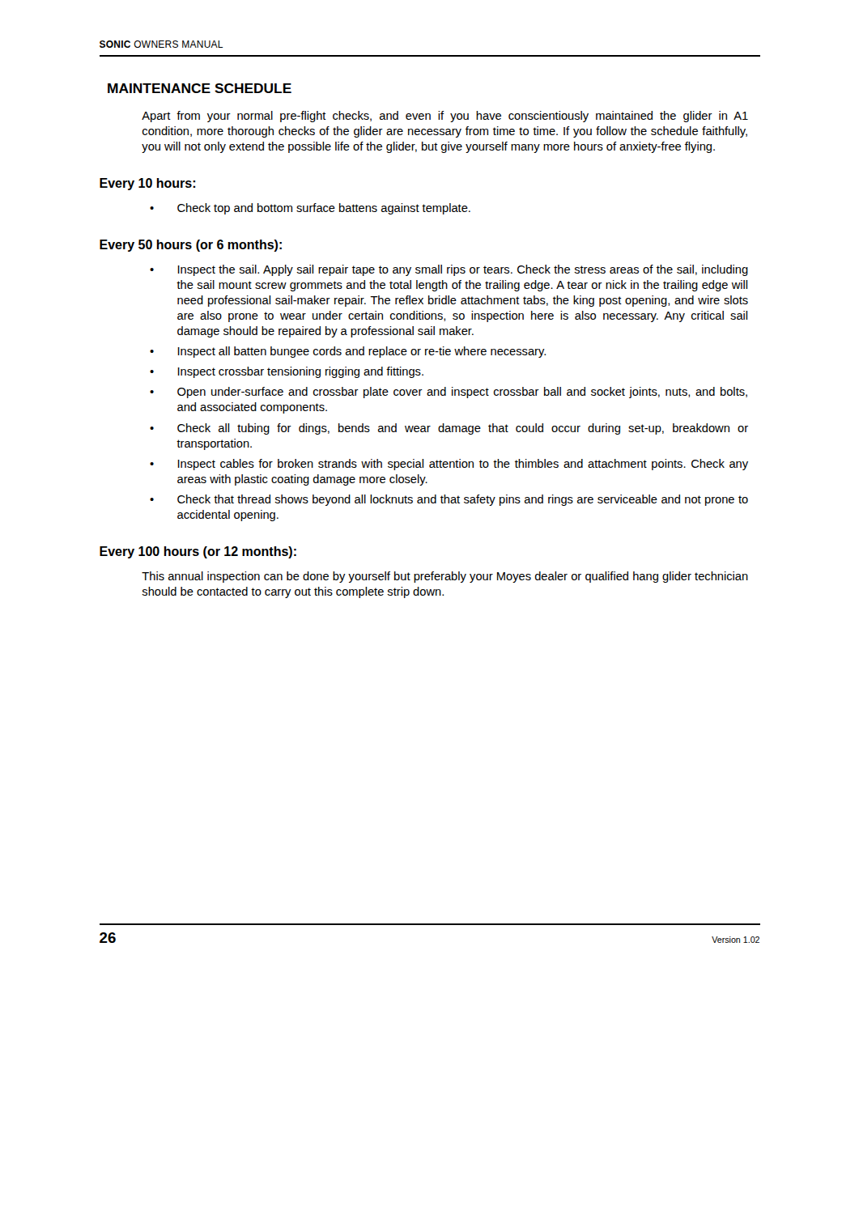SONIC OWNERS MANUAL
MAINTENANCE SCHEDULE
Apart from your normal pre-flight checks, and even if you have conscientiously maintained the glider in A1 condition, more thorough checks of the glider are necessary from time to time. If you follow the schedule faithfully, you will not only extend the possible life of the glider, but give yourself many more hours of anxiety-free flying.
Every 10 hours:
Check top and bottom surface battens against template.
Every 50 hours (or 6 months):
Inspect the sail. Apply sail repair tape to any small rips or tears. Check the stress areas of the sail, including the sail mount screw grommets and the total length of the trailing edge. A tear or nick in the trailing edge will need professional sail-maker repair. The reflex bridle attachment tabs, the king post opening, and wire slots are also prone to wear under certain conditions, so inspection here is also necessary. Any critical sail damage should be repaired by a professional sail maker.
Inspect all batten bungee cords and replace or re-tie where necessary.
Inspect crossbar tensioning rigging and fittings.
Open under-surface and crossbar plate cover and inspect crossbar ball and socket joints, nuts, and bolts, and associated components.
Check all tubing for dings, bends and wear damage that could occur during set-up, breakdown or transportation.
Inspect cables for broken strands with special attention to the thimbles and attachment points. Check any areas with plastic coating damage more closely.
Check that thread shows beyond all locknuts and that safety pins and rings are serviceable and not prone to accidental opening.
Every 100 hours (or 12 months):
This annual inspection can be done by yourself but preferably your Moyes dealer or qualified hang glider technician should be contacted to carry out this complete strip down.
26 Version 1.02